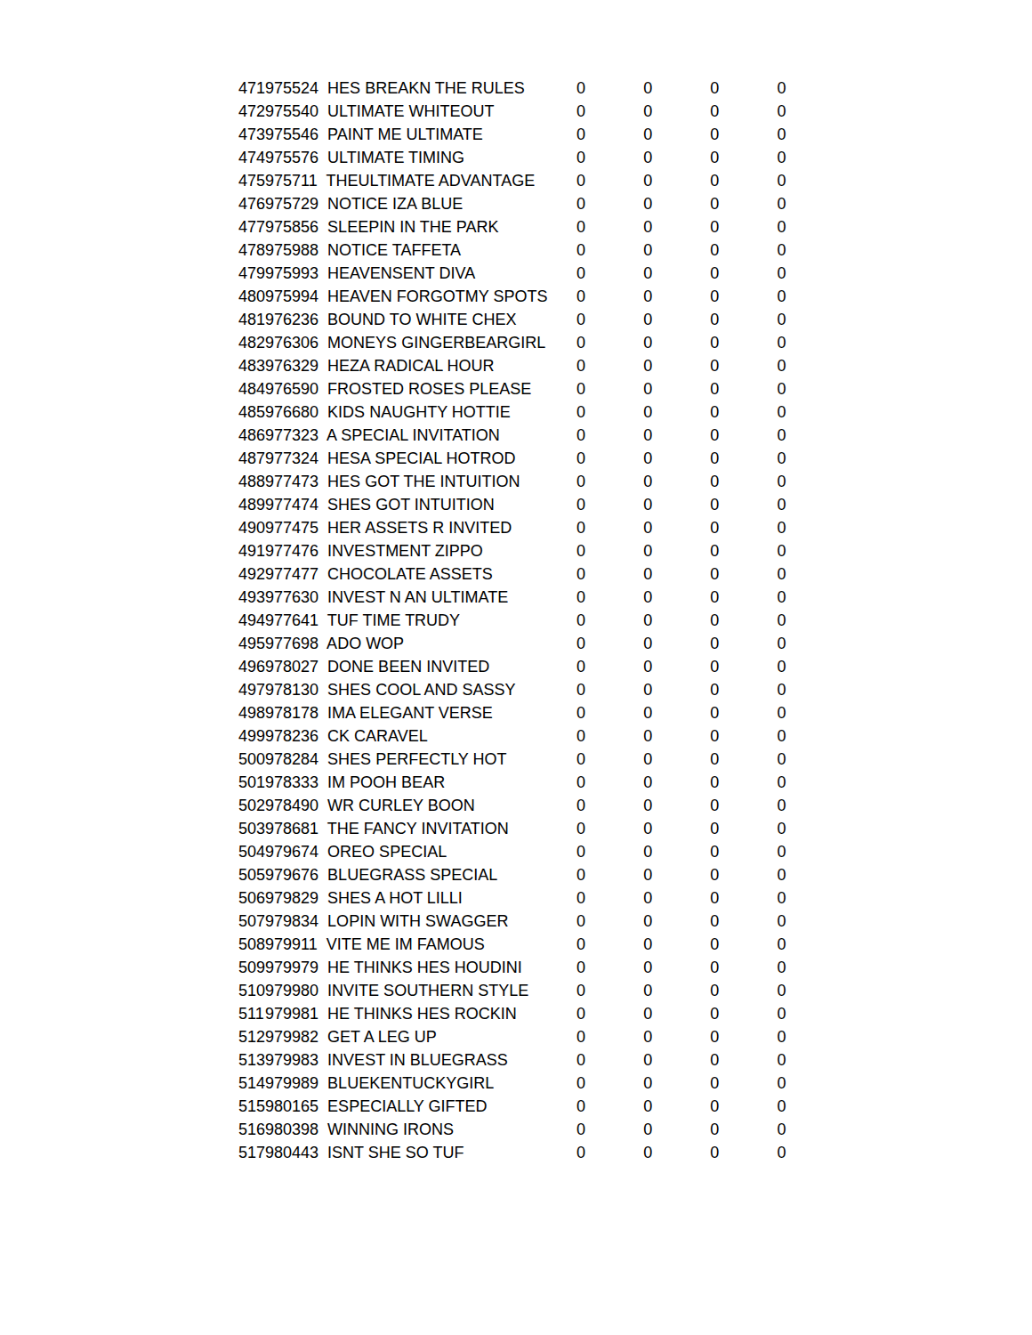| 471 | 975524 HES BREAKN THE RULES | 0 | 0 | 0 | 0 |
| 472 | 975540 ULTIMATE WHITEOUT | 0 | 0 | 0 | 0 |
| 473 | 975546 PAINT ME ULTIMATE | 0 | 0 | 0 | 0 |
| 474 | 975576 ULTIMATE TIMING | 0 | 0 | 0 | 0 |
| 475 | 975711 THEULTIMATE ADVANTAGE | 0 | 0 | 0 | 0 |
| 476 | 975729 NOTICE IZA BLUE | 0 | 0 | 0 | 0 |
| 477 | 975856 SLEEPIN IN THE PARK | 0 | 0 | 0 | 0 |
| 478 | 975988 NOTICE TAFFETA | 0 | 0 | 0 | 0 |
| 479 | 975993 HEAVENSENT DIVA | 0 | 0 | 0 | 0 |
| 480 | 975994 HEAVEN FORGOTMY SPOTS | 0 | 0 | 0 | 0 |
| 481 | 976236 BOUND TO WHITE CHEX | 0 | 0 | 0 | 0 |
| 482 | 976306 MONEYS GINGERBEARGIRL | 0 | 0 | 0 | 0 |
| 483 | 976329 HEZA RADICAL HOUR | 0 | 0 | 0 | 0 |
| 484 | 976590 FROSTED ROSES PLEASE | 0 | 0 | 0 | 0 |
| 485 | 976680 KIDS NAUGHTY HOTTIE | 0 | 0 | 0 | 0 |
| 486 | 977323 A SPECIAL INVITATION | 0 | 0 | 0 | 0 |
| 487 | 977324 HESA SPECIAL HOTROD | 0 | 0 | 0 | 0 |
| 488 | 977473 HES GOT THE INTUITION | 0 | 0 | 0 | 0 |
| 489 | 977474 SHES GOT INTUITION | 0 | 0 | 0 | 0 |
| 490 | 977475 HER ASSETS R INVITED | 0 | 0 | 0 | 0 |
| 491 | 977476 INVESTMENT ZIPPO | 0 | 0 | 0 | 0 |
| 492 | 977477 CHOCOLATE ASSETS | 0 | 0 | 0 | 0 |
| 493 | 977630 INVEST N AN ULTIMATE | 0 | 0 | 0 | 0 |
| 494 | 977641 TUF TIME TRUDY | 0 | 0 | 0 | 0 |
| 495 | 977698 ADO WOP | 0 | 0 | 0 | 0 |
| 496 | 978027 DONE BEEN INVITED | 0 | 0 | 0 | 0 |
| 497 | 978130 SHES COOL AND SASSY | 0 | 0 | 0 | 0 |
| 498 | 978178 IMA ELEGANT VERSE | 0 | 0 | 0 | 0 |
| 499 | 978236 CK CARAVEL | 0 | 0 | 0 | 0 |
| 500 | 978284 SHES PERFECTLY HOT | 0 | 0 | 0 | 0 |
| 501 | 978333 IM POOH BEAR | 0 | 0 | 0 | 0 |
| 502 | 978490 WR CURLEY BOON | 0 | 0 | 0 | 0 |
| 503 | 978681 THE FANCY INVITATION | 0 | 0 | 0 | 0 |
| 504 | 979674 OREO SPECIAL | 0 | 0 | 0 | 0 |
| 505 | 979676 BLUEGRASS SPECIAL | 0 | 0 | 0 | 0 |
| 506 | 979829 SHES A HOT LILLI | 0 | 0 | 0 | 0 |
| 507 | 979834 LOPIN WITH SWAGGER | 0 | 0 | 0 | 0 |
| 508 | 979911 VITE ME IM FAMOUS | 0 | 0 | 0 | 0 |
| 509 | 979979 HE THINKS HES HOUDINI | 0 | 0 | 0 | 0 |
| 510 | 979980 INVITE SOUTHERN STYLE | 0 | 0 | 0 | 0 |
| 511 | 979981 HE THINKS HES ROCKIN | 0 | 0 | 0 | 0 |
| 512 | 979982 GET A LEG UP | 0 | 0 | 0 | 0 |
| 513 | 979983 INVEST IN BLUEGRASS | 0 | 0 | 0 | 0 |
| 514 | 979989 BLUEKENTUCKYGIRL | 0 | 0 | 0 | 0 |
| 515 | 980165 ESPECIALLY GIFTED | 0 | 0 | 0 | 0 |
| 516 | 980398 WINNING IRONS | 0 | 0 | 0 | 0 |
| 517 | 980443 ISNT SHE SO TUF | 0 | 0 | 0 | 0 |